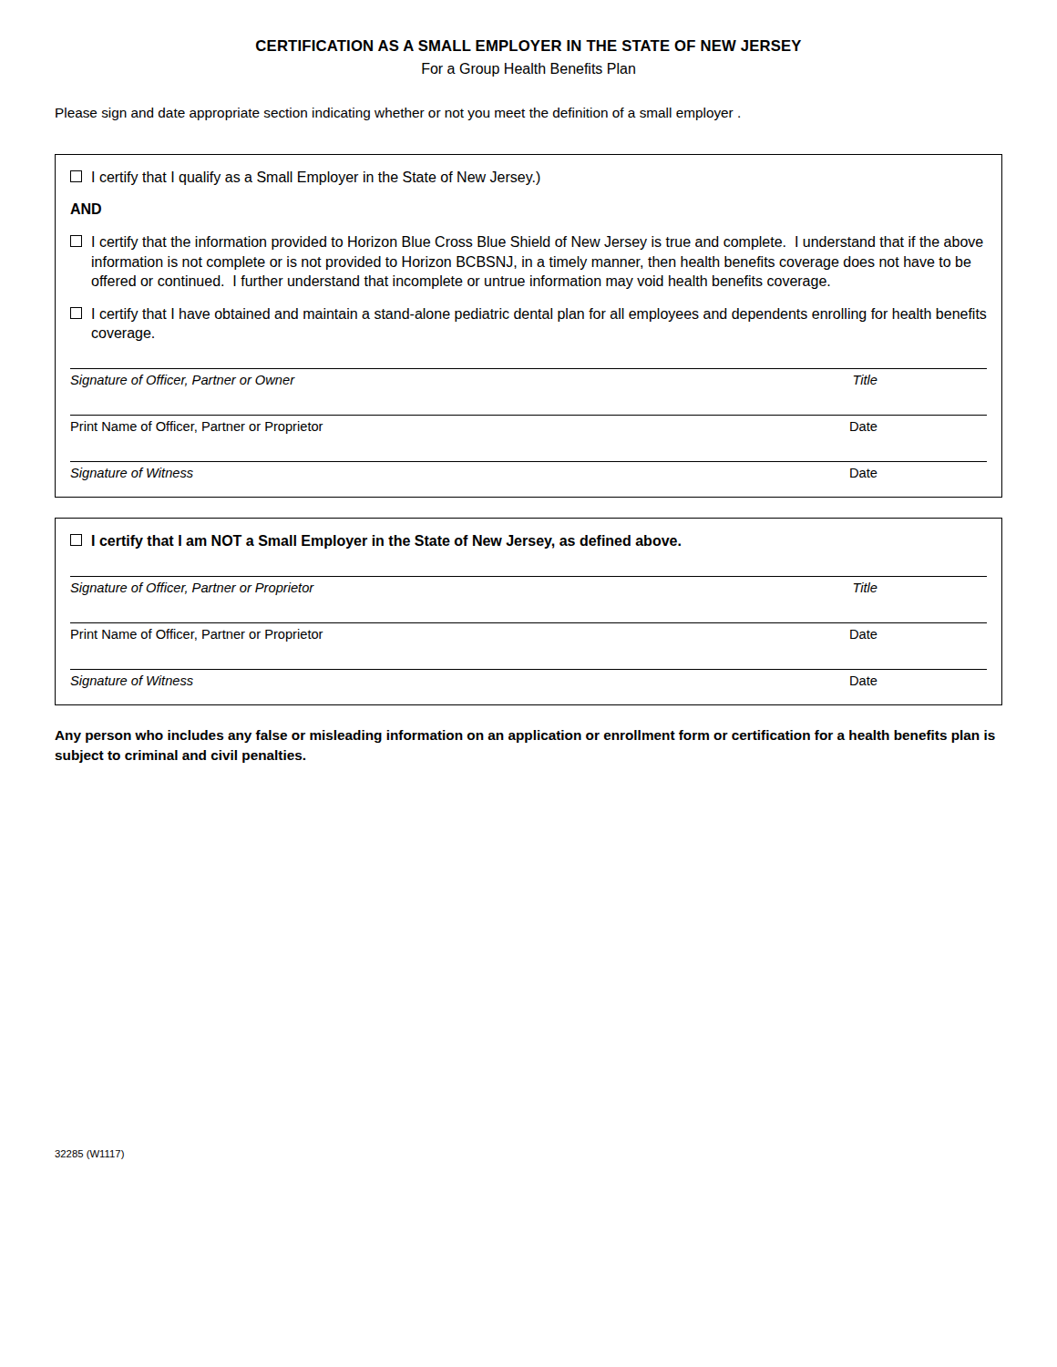CERTIFICATION AS A SMALL EMPLOYER IN THE STATE OF NEW JERSEY
For a Group Health Benefits Plan
Please sign and date appropriate section indicating whether or not you meet the definition of a small employer .
I certify that I qualify as a Small Employer in the State of New Jersey.)
AND
I certify that the information provided to Horizon Blue Cross Blue Shield of New Jersey is true and complete. I understand that if the above information is not complete or is not provided to Horizon BCBSNJ, in a timely manner, then health benefits coverage does not have to be offered or continued. I further understand that incomplete or untrue information may void health benefits coverage.
I certify that I have obtained and maintain a stand-alone pediatric dental plan for all employees and dependents enrolling for health benefits coverage.
Signature of Officer, Partner or Owner Title
Print Name of Officer, Partner or Proprietor Date
Signature of Witness Date
I certify that I am NOT a Small Employer in the State of New Jersey, as defined above.
Signature of Officer, Partner or Proprietor Title
Print Name of Officer, Partner or Proprietor Date
Signature of Witness Date
Any person who includes any false or misleading information on an application or enrollment form or certification for a health benefits plan is subject to criminal and civil penalties.
32285 (W1117)